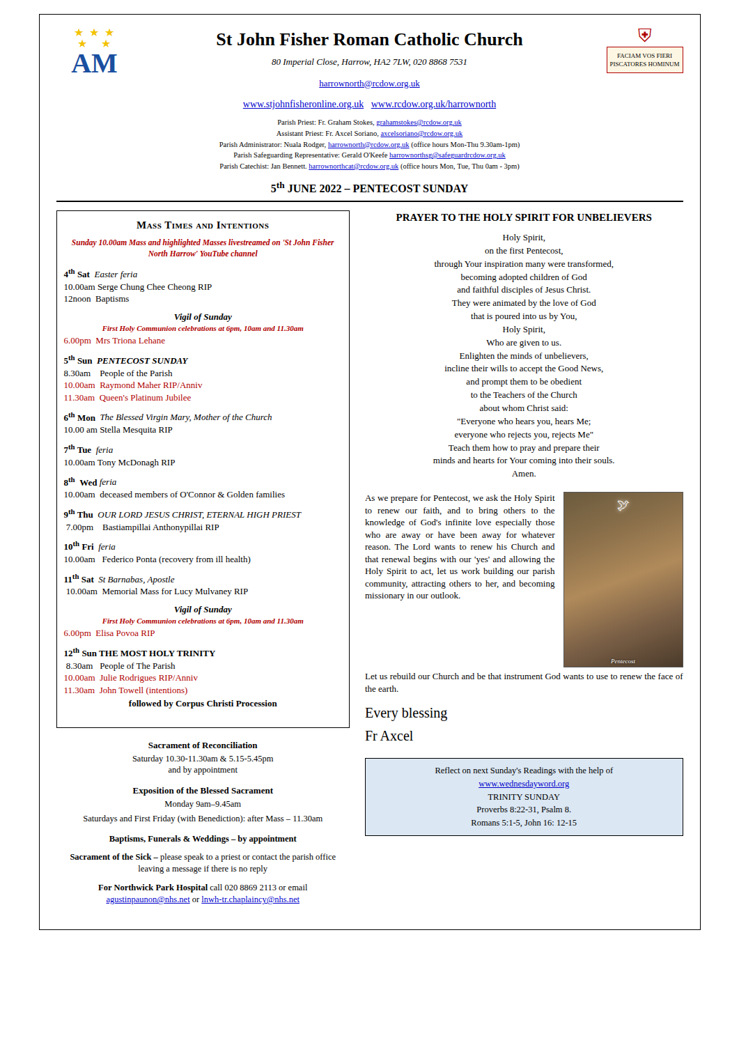★ ★ ★
★ ★
AM
St John Fisher Roman Catholic Church
80 Imperial Close, Harrow, HA2 7LW, 020 8868 7531
harrownorth@rcdow.org.uk
www.stjohnfisheronline.org.uk www.rcdow.org.uk/harrownorth
⛨
FACIAM VOS FIERI PISCATORES HOMINUM
Parish Priest: Fr. Graham Stokes, grahamstokes@rcdow.org.uk
Assistant Priest: Fr. Axcel Soriano, axcelsoriano@rcdow.org.uk
Parish Administrator: Nuala Rodger, harrownorth@rcdow.org.uk (office hours Mon-Thu 9.30am-1pm)
Parish Safeguarding Representative: Gerald O'Keefe harrownorthsg@safeguardrcdow.org.uk
Parish Catechist: Jan Bennett. harrownorthcat@rcdow.org.uk (office hours Mon, Tue, Thu 0am - 3pm)
5th JUNE 2022 – PENTECOST SUNDAY
Mass Times and Intentions
Sunday 10.00am Mass and highlighted Masses livestreamed on 'St John Fisher North Harrow' YouTube channel
4th Sat Easter feria
10.00am Serge Chung Chee Cheong RIP
12noon Baptisms
Vigil of Sunday
First Holy Communion celebrations at 6pm, 10am and 11.30am
6.00pm Mrs Triona Lehane
5th Sun PENTECOST SUNDAY
8.30am People of the Parish
10.00am Raymond Maher RIP/Anniv
11.30am Queen's Platinum Jubilee
6th Mon The Blessed Virgin Mary, Mother of the Church
10.00 am Stella Mesquita RIP
7th Tue feria
10.00am Tony McDonagh RIP
8th Wed feria
10.00am deceased members of O'Connor & Golden families
9th Thu OUR LORD JESUS CHRIST, ETERNAL HIGH PRIEST
7.00pm Bastiampillai Anthonypillai RIP
10th Fri feria
10.00am Federico Ponta (recovery from ill health)
11th Sat St Barnabas, Apostle
10.00am Memorial Mass for Lucy Mulvaney RIP
Vigil of Sunday
First Holy Communion celebrations at 6pm, 10am and 11.30am
6.00pm Elisa Povoa RIP
12th Sun THE MOST HOLY TRINITY
8.30am People of The Parish
10.00am Julie Rodrigues RIP/Anniv
11.30am John Towell (intentions)
followed by Corpus Christi Procession
Sacrament of Reconciliation
Saturday 10.30-11.30am & 5.15-5.45pm
and by appointment
Exposition of the Blessed Sacrament
Monday 9am–9.45am
Saturdays and First Friday (with Benediction): after Mass – 11.30am
Baptisms, Funerals & Weddings – by appointment
Sacrament of the Sick – please speak to a priest or contact the parish office leaving a message if there is no reply
For Northwick Park Hospital call 020 8869 2113 or email agustinpaunon@nhs.net or lnwh-tr.chaplaincy@nhs.net
PRAYER TO THE HOLY SPIRIT FOR UNBELIEVERS
Holy Spirit,
on the first Pentecost,
through Your inspiration many were transformed,
becoming adopted children of God
and faithful disciples of Jesus Christ.
They were animated by the love of God
that is poured into us by You,
Holy Spirit,
Who are given to us.
Enlighten the minds of unbelievers,
incline their wills to accept the Good News,
and prompt them to be obedient
to the Teachers of the Church
about whom Christ said:
"Everyone who hears you, hears Me;
everyone who rejects you, rejects Me"
Teach them how to pray and prepare their
minds and hearts for Your coming into their souls.
Amen.
As we prepare for Pentecost, we ask the Holy Spirit to renew our faith, and to bring others to the knowledge of God's infinite love especially those who are away or have been away for whatever reason. The Lord wants to renew his Church and that renewal begins with our 'yes' and allowing the Holy Spirit to act, let us work building our parish community, attracting others to her, and becoming missionary in our outlook.
🕊 Pentecost
Let us rebuild our Church and be that instrument God wants to use to renew the face of the earth.
Every blessing
Fr Axcel
Reflect on next Sunday's Readings with the help of
www.wednesdayword.org
TRINITY SUNDAY
Proverbs 8:22-31, Psalm 8.
Romans 5:1-5, John 16: 12-15